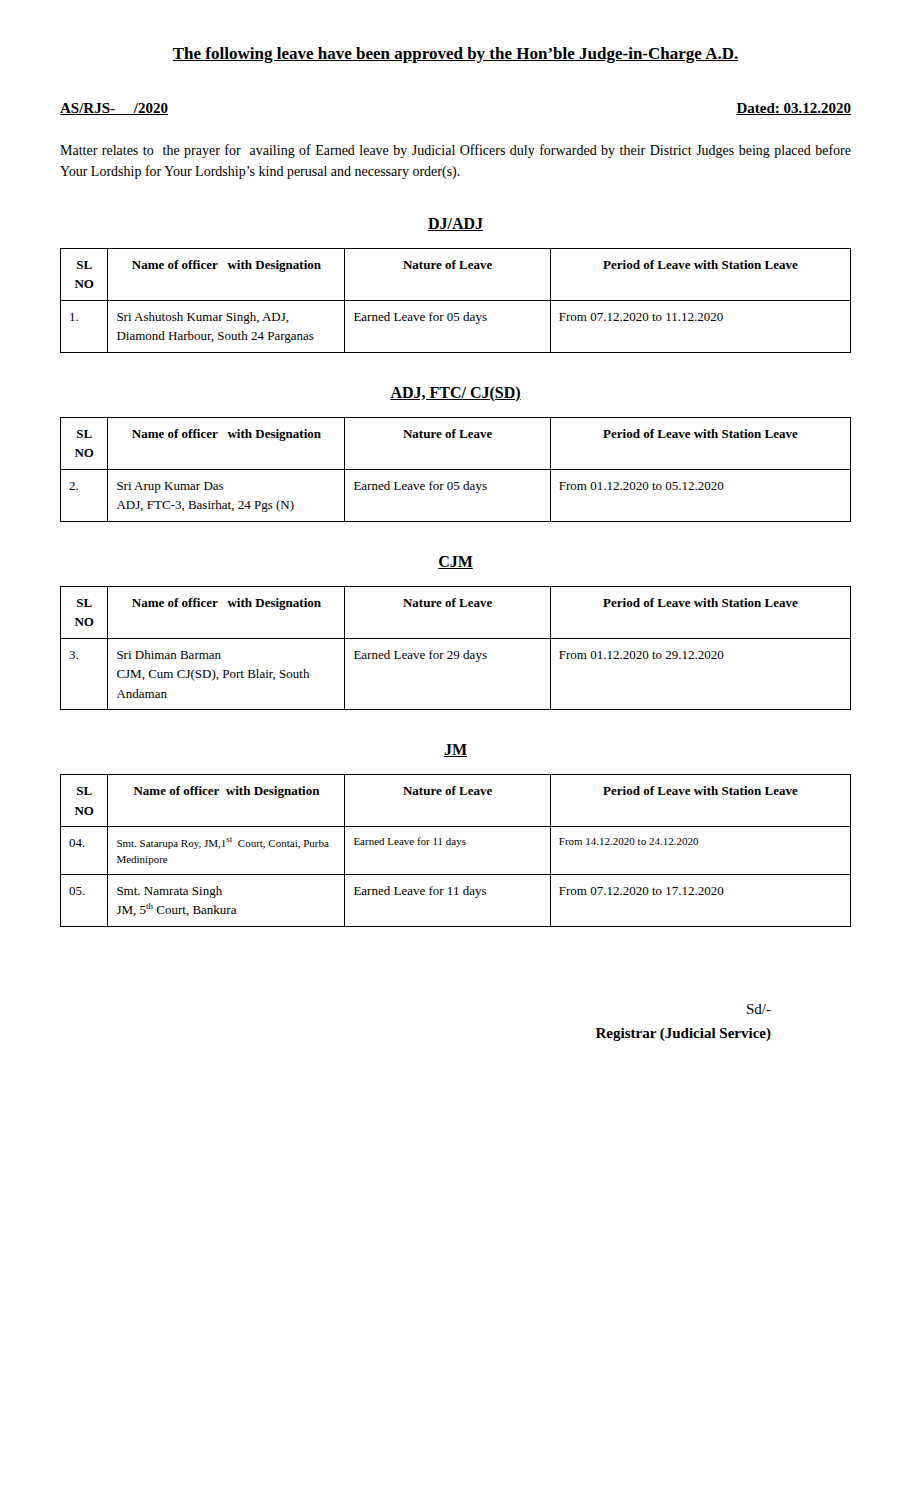The following leave have been approved by the Hon’ble Judge-in-Charge A.D.
AS/RJS- /2020 Dated: 03.12.2020
Matter relates to the prayer for availing of Earned leave by Judicial Officers duly forwarded by their District Judges being placed before Your Lordship for Your Lordship’s kind perusal and necessary order(s).
DJ/ADJ
| SL NO | Name of officer with Designation | Nature of Leave | Period of Leave with Station Leave |
| --- | --- | --- | --- |
| 1. | Sri Ashutosh Kumar Singh, ADJ, Diamond Harbour, South 24 Parganas | Earned Leave for 05 days | From 07.12.2020 to 11.12.2020 |
ADJ, FTC/ CJ(SD)
| SL NO | Name of officer with Designation | Nature of Leave | Period of Leave with Station Leave |
| --- | --- | --- | --- |
| 2. | Sri Arup Kumar Das ADJ, FTC-3, Basirhat, 24 Pgs (N) | Earned Leave for 05 days | From 01.12.2020 to 05.12.2020 |
CJM
| SL NO | Name of officer with Designation | Nature of Leave | Period of Leave with Station Leave |
| --- | --- | --- | --- |
| 3. | Sri Dhiman Barman CJM, Cum CJ(SD), Port Blair, South Andaman | Earned Leave for 29 days | From 01.12.2020 to 29.12.2020 |
JM
| SL NO | Name of officer with Designation | Nature of Leave | Period of Leave with Station Leave |
| --- | --- | --- | --- |
| 04. | Smt. Satarupa Roy, JM,1 st Court, Contai, Purba Medinipore | Earned Leave for 11 days | From 14.12.2020 to 24.12.2020 |
| 05. | Smt. Namrata Singh JM, 5 th Court, Bankura | Earned Leave for 11 days | From 07.12.2020 to 17.12.2020 |
Sd/- Registrar (Judicial Service)